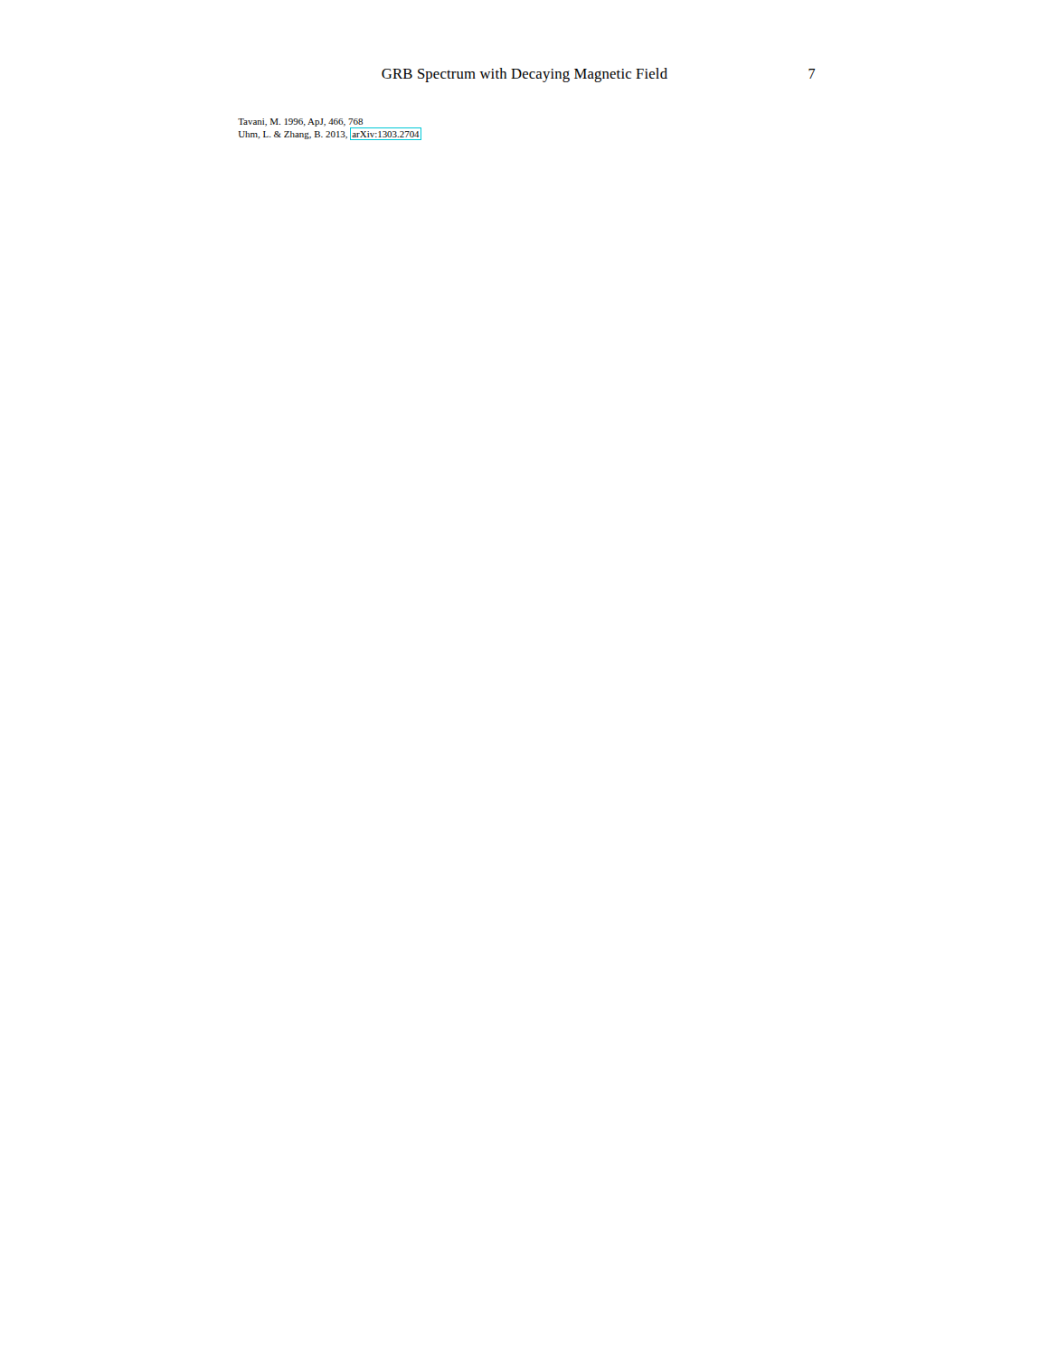GRB Spectrum with Decaying Magnetic Field 7
Tavani, M. 1996, ApJ, 466, 768
Uhm, L. & Zhang, B. 2013, arXiv:1303.2704